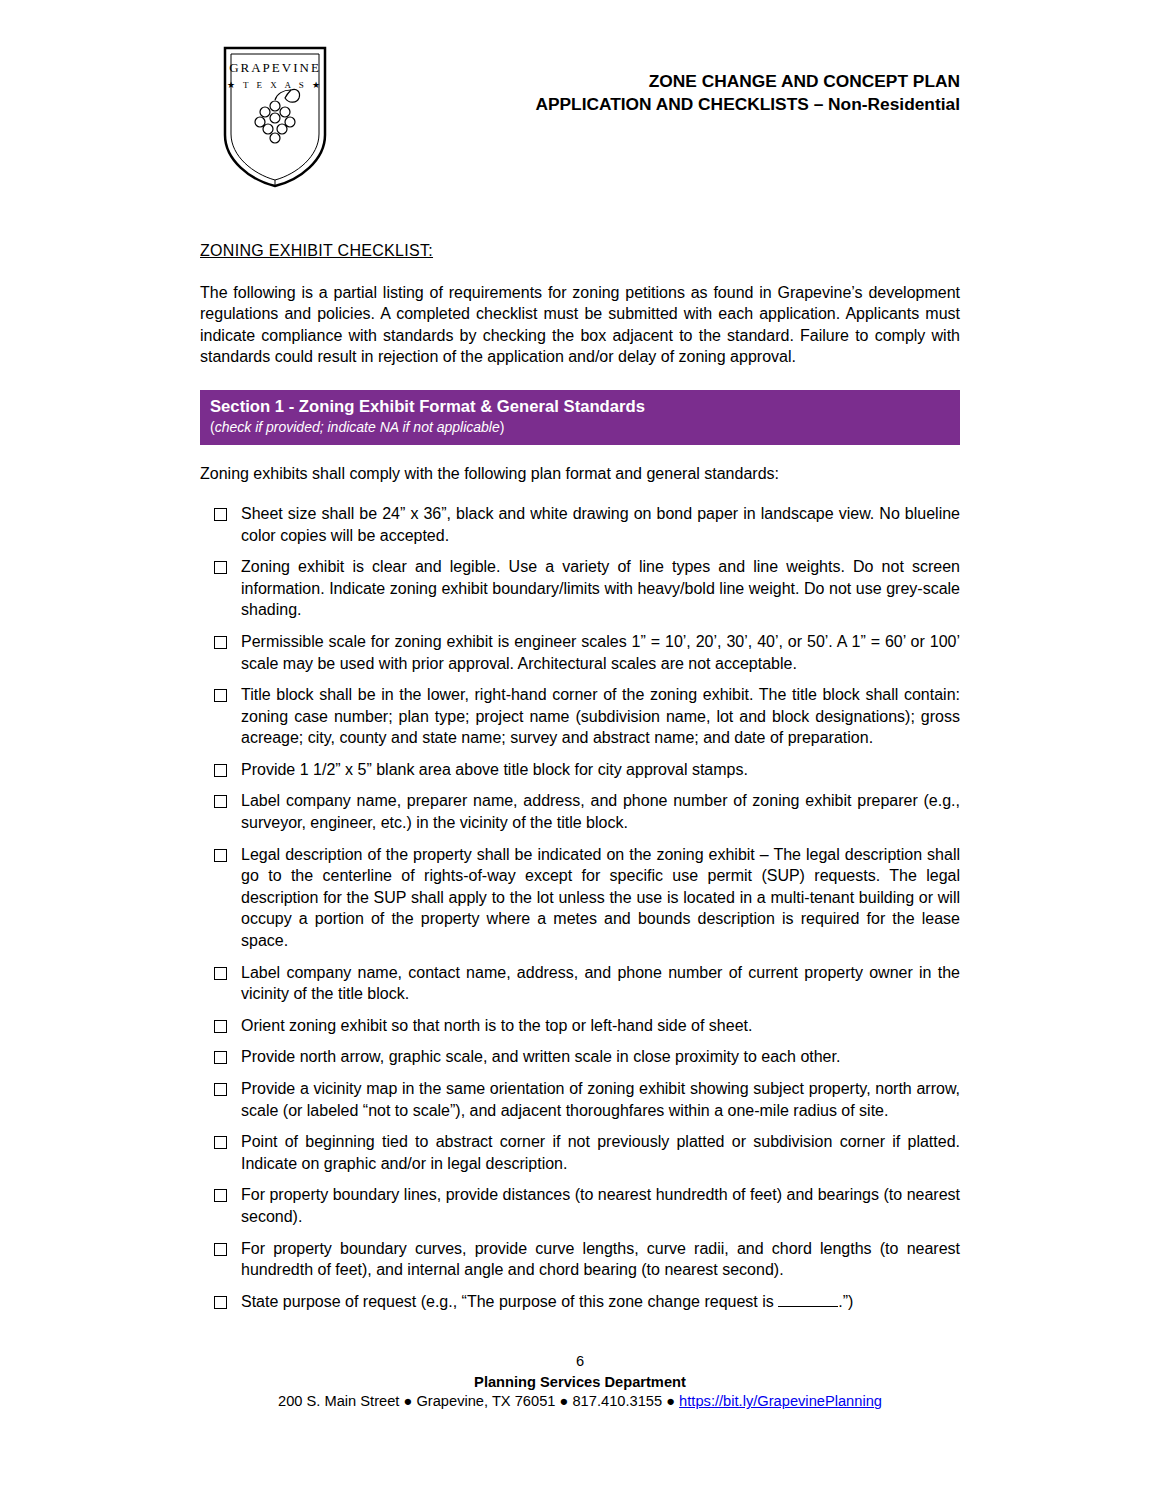GRAPEVINE ★ T E X A S ★
ZONE CHANGE AND CONCEPT PLAN
APPLICATION AND CHECKLISTS – Non-Residential
ZONING EXHIBIT CHECKLIST:
The following is a partial listing of requirements for zoning petitions as found in Grapevine’s development regulations and policies. A completed checklist must be submitted with each application. Applicants must indicate compliance with standards by checking the box adjacent to the standard. Failure to comply with standards could result in rejection of the application and/or delay of zoning approval.
Section 1 - Zoning Exhibit Format & General Standards (check if provided; indicate NA if not applicable)
Zoning exhibits shall comply with the following plan format and general standards:
Sheet size shall be 24” x 36”, black and white drawing on bond paper in landscape view. No blueline color copies will be accepted.
Zoning exhibit is clear and legible. Use a variety of line types and line weights. Do not screen information. Indicate zoning exhibit boundary/limits with heavy/bold line weight. Do not use grey-scale shading.
Permissible scale for zoning exhibit is engineer scales 1” = 10’, 20’, 30’, 40’, or 50’. A 1” = 60’ or 100’ scale may be used with prior approval. Architectural scales are not acceptable.
Title block shall be in the lower, right-hand corner of the zoning exhibit. The title block shall contain: zoning case number; plan type; project name (subdivision name, lot and block designations); gross acreage; city, county and state name; survey and abstract name; and date of preparation.
Provide 1 1/2” x 5” blank area above title block for city approval stamps.
Label company name, preparer name, address, and phone number of zoning exhibit preparer (e.g., surveyor, engineer, etc.) in the vicinity of the title block.
Legal description of the property shall be indicated on the zoning exhibit – The legal description shall go to the centerline of rights-of-way except for specific use permit (SUP) requests. The legal description for the SUP shall apply to the lot unless the use is located in a multi-tenant building or will occupy a portion of the property where a metes and bounds description is required for the lease space.
Label company name, contact name, address, and phone number of current property owner in the vicinity of the title block.
Orient zoning exhibit so that north is to the top or left-hand side of sheet.
Provide north arrow, graphic scale, and written scale in close proximity to each other.
Provide a vicinity map in the same orientation of zoning exhibit showing subject property, north arrow, scale (or labeled “not to scale”), and adjacent thoroughfares within a one-mile radius of site.
Point of beginning tied to abstract corner if not previously platted or subdivision corner if platted. Indicate on graphic and/or in legal description.
For property boundary lines, provide distances (to nearest hundredth of feet) and bearings (to nearest second).
For property boundary curves, provide curve lengths, curve radii, and chord lengths (to nearest hundredth of feet), and internal angle and chord bearing (to nearest second).
State purpose of request (e.g., “The purpose of this zone change request is .”)
6
Planning Services Department
200 S. Main Street ● Grapevine, TX 76051 ● 817.410.3155 ● https://bit.ly/GrapevinePlanning